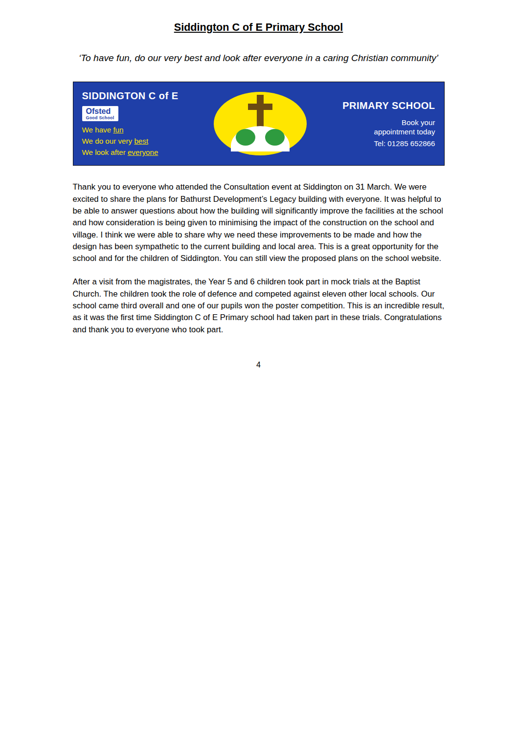Siddington C of E Primary School
‘To have fun, do our very best and look after everyone in a caring Christian community’
SIDDINGTON C of E
Ofsted Good School
We have fun
We do our very best
We look after everyone
PRIMARY SCHOOL
Book your
appointment today
Tel: 01285 652866
Thank you to everyone who attended the Consultation event at Siddington on 31 March. We were excited to share the plans for Bathurst Development’s Legacy building with everyone. It was helpful to be able to answer questions about how the building will significantly improve the facilities at the school and how consideration is being given to minimising the impact of the construction on the school and village. I think we were able to share why we need these improvements to be made and how the design has been sympathetic to the current building and local area. This is a great opportunity for the school and for the children of Siddington. You can still view the proposed plans on the school website.
After a visit from the magistrates, the Year 5 and 6 children took part in mock trials at the Baptist Church. The children took the role of defence and competed against eleven other local schools. Our school came third overall and one of our pupils won the poster competition. This is an incredible result, as it was the first time Siddington C of E Primary school had taken part in these trials. Congratulations and thank you to everyone who took part.
4